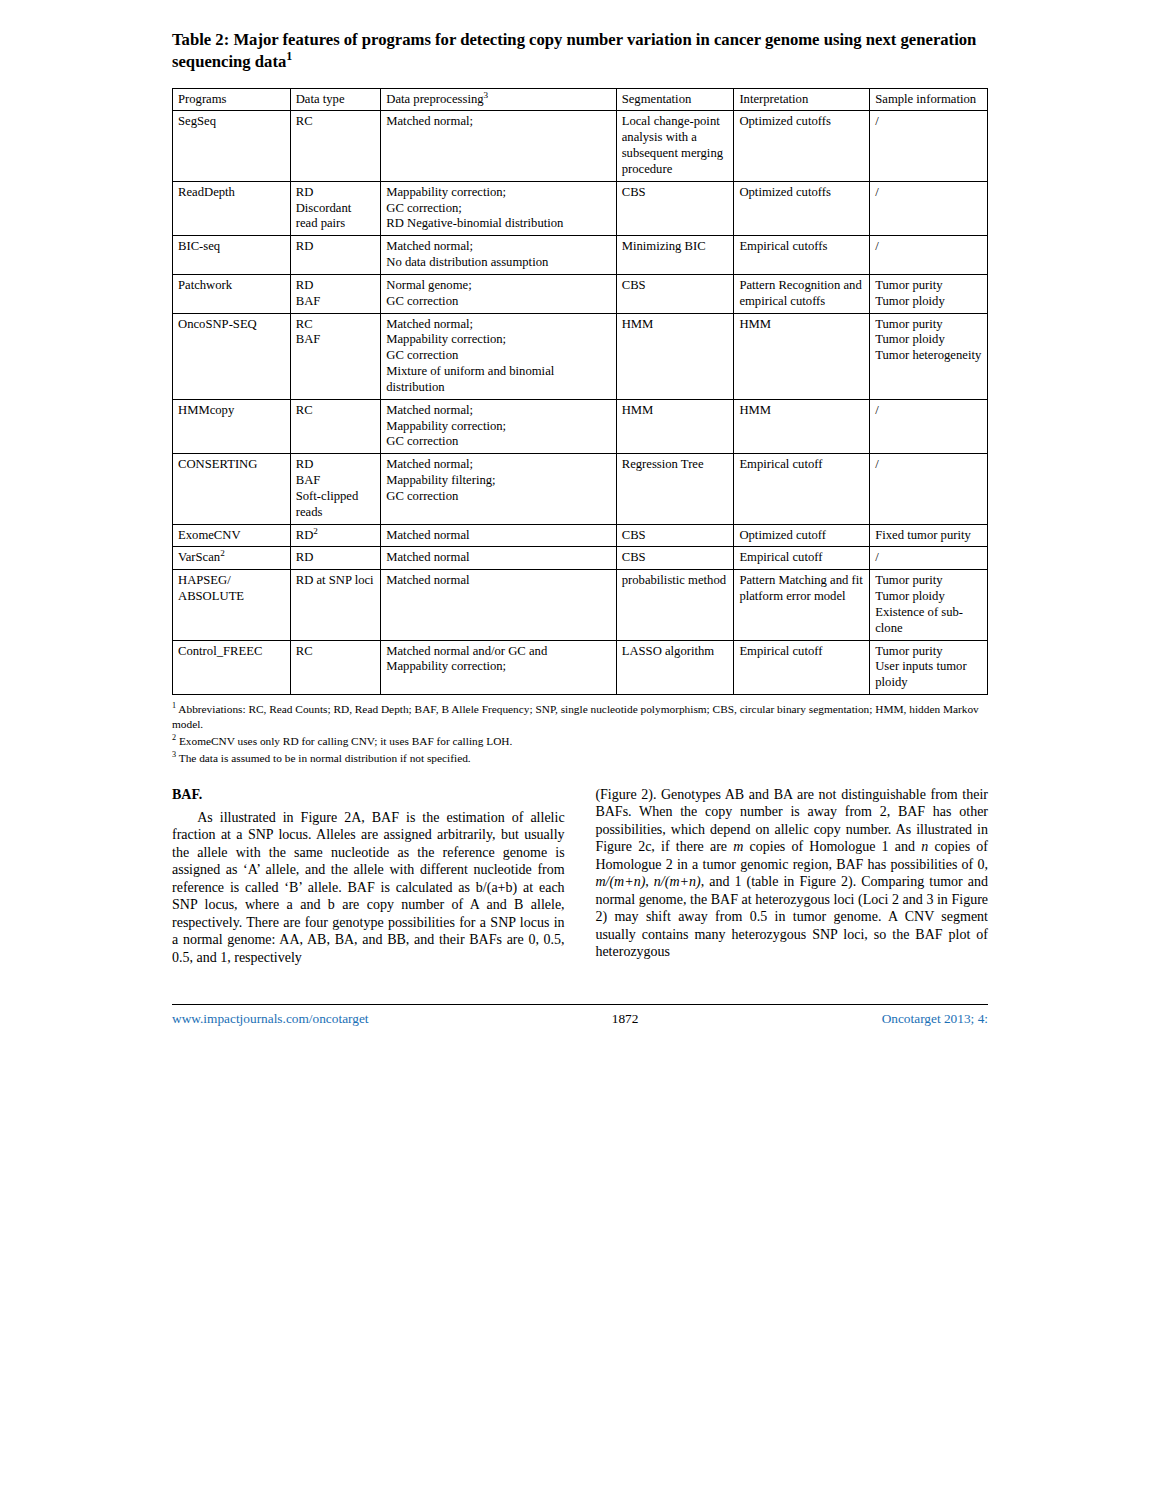Table 2: Major features of programs for detecting copy number variation in cancer genome using next generation sequencing data1
| Programs | Data type | Data preprocessing 3 | Segmentation | Interpretation | Sample information |
| --- | --- | --- | --- | --- | --- |
| SegSeq | RC | Matched normal; | Local change-point analysis with a subsequent merging procedure | Optimized cutoffs | / |
| ReadDepth | RD Discordant read pairs | Mappability correction; GC correction; RD Negative-binomial distribution | CBS | Optimized cutoffs | / |
| BIC-seq | RD | Matched normal; No data distribution assumption | Minimizing BIC | Empirical cutoffs | / |
| Patchwork | RD BAF | Normal genome; GC correction | CBS | Pattern Recognition and empirical cutoffs | Tumor purity Tumor ploidy |
| OncoSNP-SEQ | RC BAF | Matched normal; Mappability correction; GC correction Mixture of uniform and binomial distribution | HMM | HMM | Tumor purity Tumor ploidy Tumor heterogeneity |
| HMMcopy | RC | Matched normal; Mappability correction; GC correction | HMM | HMM | / |
| CONSERTING | RD BAF Soft-clipped reads | Matched normal; Mappability filtering; GC correction | Regression Tree | Empirical cutoff | / |
| ExomeCNV | RD 2 | Matched normal | CBS | Optimized cutoff | Fixed tumor purity |
| VarScan 2 | RD | Matched normal | CBS | Empirical cutoff | / |
| HAPSEG/ ABSOLUTE | RD at SNP loci | Matched normal | probabilistic method | Pattern Matching and fit platform error model | Tumor purity Tumor ploidy Existence of sub-clone |
| Control_FREEC | RC | Matched normal and/or GC and Mappability correction; | LASSO algorithm | Empirical cutoff | Tumor purity User inputs tumor ploidy |
1 Abbreviations: RC, Read Counts; RD, Read Depth; BAF, B Allele Frequency; SNP, single nucleotide polymorphism; CBS, circular binary segmentation; HMM, hidden Markov model.
2 ExomeCNV uses only RD for calling CNV; it uses BAF for calling LOH.
3 The data is assumed to be in normal distribution if not specified.
BAF.
As illustrated in Figure 2A, BAF is the estimation of allelic fraction at a SNP locus. Alleles are assigned arbitrarily, but usually the allele with the same nucleotide as the reference genome is assigned as ‘A’ allele, and the allele with different nucleotide from reference is called ‘B’ allele. BAF is calculated as b/(a+b) at each SNP locus, where a and b are copy number of A and B allele, respectively. There are four genotype possibilities for a SNP locus in a normal genome: AA, AB, BA, and BB, and their BAFs are 0, 0.5, 0.5, and 1, respectively
(Figure 2). Genotypes AB and BA are not distinguishable from their BAFs. When the copy number is away from 2, BAF has other possibilities, which depend on allelic copy number. As illustrated in Figure 2c, if there are m copies of Homologue 1 and n copies of Homologue 2 in a tumor genomic region, BAF has possibilities of 0, m/(m+n), n/(m+n), and 1 (table in Figure 2). Comparing tumor and normal genome, the BAF at heterozygous loci (Loci 2 and 3 in Figure 2) may shift away from 0.5 in tumor genome. A CNV segment usually contains many heterozygous SNP loci, so the BAF plot of heterozygous
www.impactjournals.com/oncotarget 1872 Oncotarget 2013; 4: